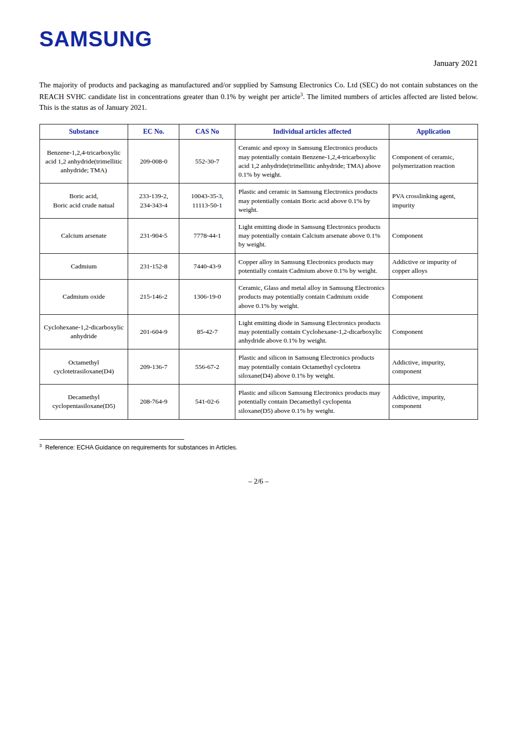SAMSUNG
January 2021
The majority of products and packaging as manufactured and/or supplied by Samsung Electronics Co. Ltd (SEC) do not contain substances on the REACH SVHC candidate list in concentrations greater than 0.1% by weight per article3. The limited numbers of articles affected are listed below. This is the status as of January 2021.
| Substance | EC No. | CAS No | Individual articles affected | Application |
| --- | --- | --- | --- | --- |
| Benzene-1,2,4-tricarboxylic acid 1,2 anhydride(trimellitic anhydride; TMA) | 209-008-0 | 552-30-7 | Ceramic and epoxy in Samsung Electronics products may potentially contain Benzene-1,2,4-tricarboxylic acid 1,2 anhydride(trimellitic anhydride; TMA) above 0.1% by weight. | Component of ceramic, polymerization reaction |
| Boric acid, Boric acid crude natual | 233-139-2, 234-343-4 | 10043-35-3, 11113-50-1 | Plastic and ceramic in Samsung Electronics products may potentially contain Boric acid above 0.1% by weight. | PVA crosslinking agent, impurity |
| Calcium arsenate | 231-904-5 | 7778-44-1 | Light emitting diode in Samsung Electronics products may potentially contain Calcium arsenate above 0.1% by weight. | Component |
| Cadmium | 231-152-8 | 7440-43-9 | Copper alloy in Samsung Electronics products may potentially contain Cadmium above 0.1% by weight. | Addictive or impurity of copper alloys |
| Cadmium oxide | 215-146-2 | 1306-19-0 | Ceramic, Glass and metal alloy in Samsung Electronics products may potentially contain Cadmium oxide above 0.1% by weight. | Component |
| Cyclohexane-1,2-dicarboxylic anhydride | 201-604-9 | 85-42-7 | Light emitting diode in Samsung Electronics products may potentially contain Cyclohexane-1,2-dicarboxylic anhydride above 0.1% by weight. | Component |
| Octamethyl cyclotetrasiloxane(D4) | 209-136-7 | 556-67-2 | Plastic and silicon in Samsung Electronics products may potentially contain Octamethyl cyclotetra siloxane(D4) above 0.1% by weight. | Addictive, impurity, component |
| Decamethyl cyclopentasiloxane(D5) | 208-764-9 | 541-02-6 | Plastic and silicon Samsung Electronics products may potentially contain Decamethyl cyclopenta siloxane(D5) above 0.1% by weight. | Addictive, impurity, component |
3 Reference: ECHA Guidance on requirements for substances in Articles.
– 2/6 –